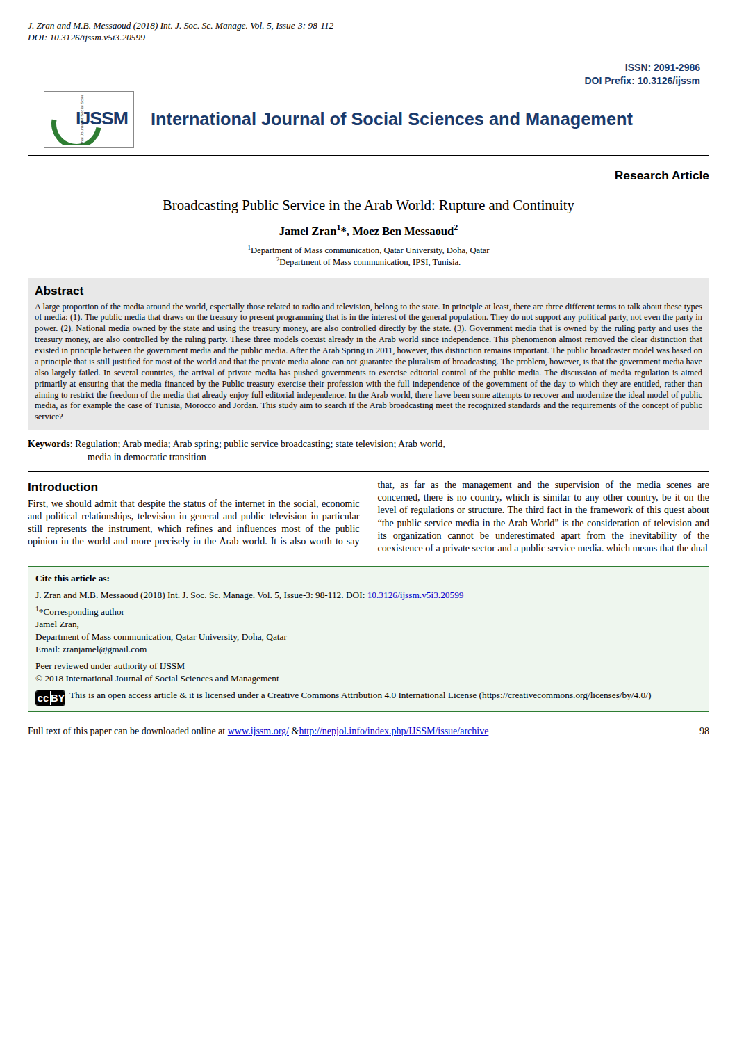J. Zran and M.B. Messaoud (2018) Int. J. Soc. Sc. Manage. Vol. 5, Issue-3: 98-112
DOI: 10.3126/ijssm.v5i3.20599
ISSN: 2091-2986
DOI Prefix: 10.3126/ijssm
IJSSM
International Journal of Social Sciences and Management
International Journal of Social Sciences and Management
Research Article
Broadcasting Public Service in the Arab World: Rupture and Continuity
Jamel Zran1*, Moez Ben Messaoud2
1Department of Mass communication, Qatar University, Doha, Qatar
2Department of Mass communication, IPSI, Tunisia.
Abstract
A large proportion of the media around the world, especially those related to radio and television, belong to the state. In principle at least, there are three different terms to talk about these types of media: (1). The public media that draws on the treasury to present programming that is in the interest of the general population. They do not support any political party, not even the party in power. (2). National media owned by the state and using the treasury money, are also controlled directly by the state. (3). Government media that is owned by the ruling party and uses the treasury money, are also controlled by the ruling party. These three models coexist already in the Arab world since independence. This phenomenon almost removed the clear distinction that existed in principle between the government media and the public media. After the Arab Spring in 2011, however, this distinction remains important. The public broadcaster model was based on a principle that is still justified for most of the world and that the private media alone can not guarantee the pluralism of broadcasting. The problem, however, is that the government media have also largely failed. In several countries, the arrival of private media has pushed governments to exercise editorial control of the public media. The discussion of media regulation is aimed primarily at ensuring that the media financed by the Public treasury exercise their profession with the full independence of the government of the day to which they are entitled, rather than aiming to restrict the freedom of the media that already enjoy full editorial independence. In the Arab world, there have been some attempts to recover and modernize the ideal model of public media, as for example the case of Tunisia, Morocco and Jordan. This study aim to search if the Arab broadcasting meet the recognized standards and the requirements of the concept of public service?
Keywords: Regulation; Arab media; Arab spring; public service broadcasting; state television; Arab world, media in democratic transition
Introduction
First, we should admit that despite the status of the internet in the social, economic and political relationships, television in general and public television in particular still represents the instrument, which refines and influences most of the public opinion in the world and more precisely in the Arab world. It is also worth to say that, as far as the management and the supervision of the media scenes are concerned, there is no country, which is similar to any other country, be it on the level of regulations or structure. The third fact in the framework of this quest about “the public service media in the Arab World” is the consideration of television and its organization cannot be underestimated apart from the inevitability of the coexistence of a private sector and a public service media. which means that the dual
Cite this article as:
J. Zran and M.B. Messaoud (2018) Int. J. Soc. Sc. Manage. Vol. 5, Issue-3: 98-112. DOI: 10.3126/ijssm.v5i3.20599
1*Corresponding author
Jamel Zran,
Department of Mass communication, Qatar University, Doha, Qatar
Email: zranjamel@gmail.com
Peer reviewed under authority of IJSSM
© 2018 International Journal of Social Sciences and Management
cc BY
This is an open access article & it is licensed under a Creative Commons Attribution 4.0 International License (https://creativecommons.org/licenses/by/4.0/)
Full text of this paper can be downloaded online at www.ijssm.org/ &http://nepjol.info/index.php/IJSSM/issue/archive
98